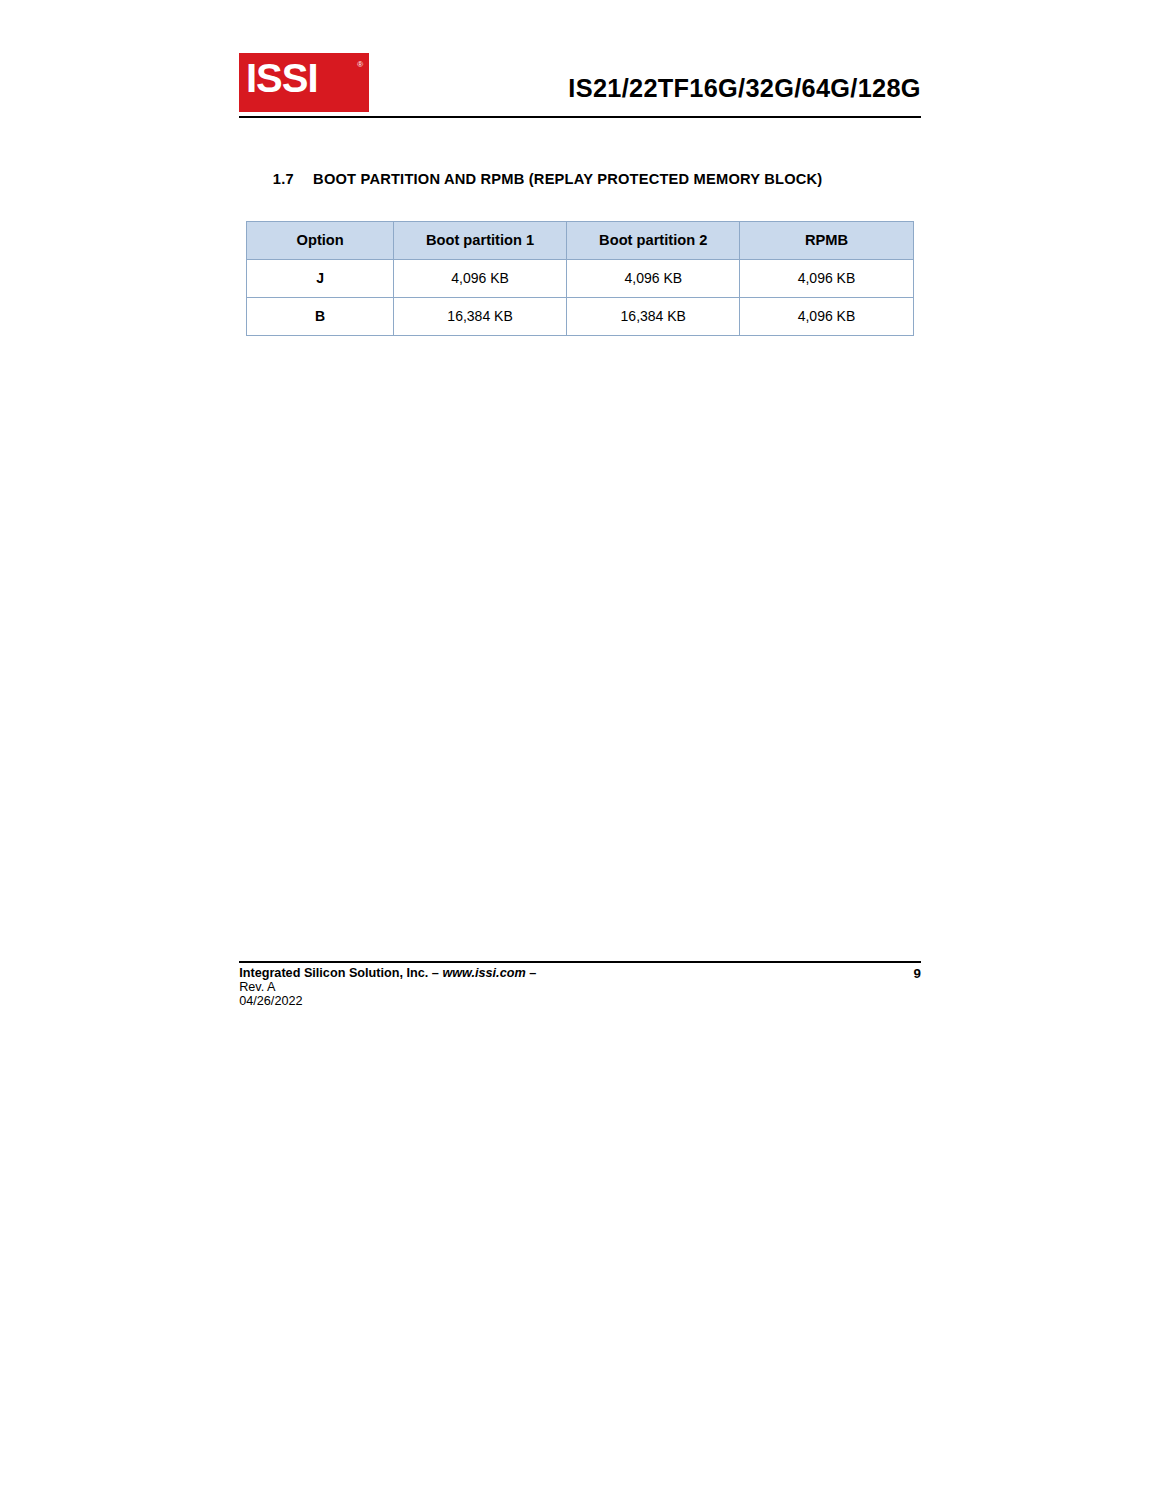ISSI ®
IS21/22TF16G/32G/64G/128G
1.7 BOOT PARTITION AND RPMB (REPLAY PROTECTED MEMORY BLOCK)
| Option | Boot partition 1 | Boot partition 2 | RPMB |
| --- | --- | --- | --- |
| J | 4,096 KB | 4,096 KB | 4,096 KB |
| B | 16,384 KB | 16,384 KB | 4,096 KB |
Integrated Silicon Solution, Inc. – www.issi.com –
Rev. A
04/26/2022
9